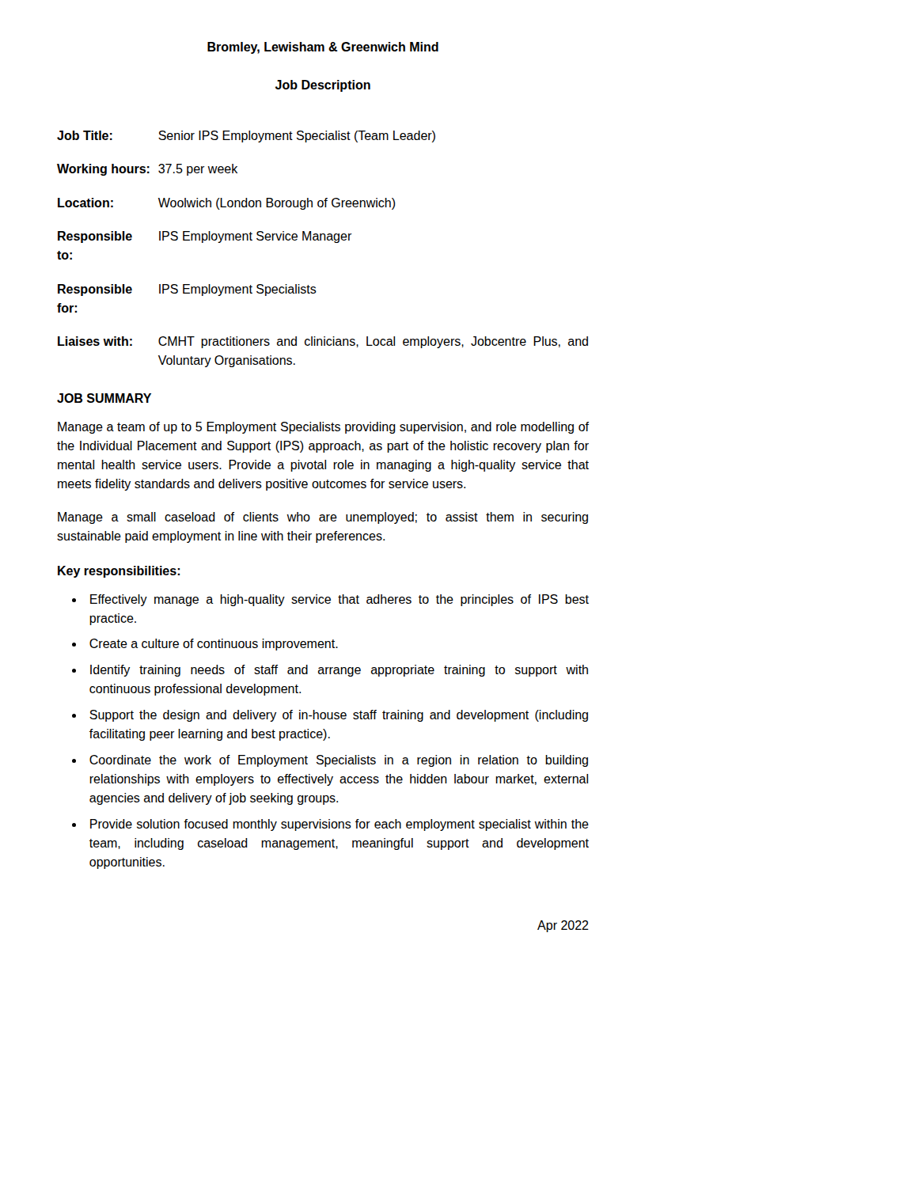Bromley, Lewisham & Greenwich Mind
Job Description
Job Title:
Senior IPS Employment Specialist (Team Leader)
Working hours:
37.5 per week
Location:
Woolwich (London Borough of Greenwich)
Responsible to:
IPS Employment Service Manager
Responsible for:
IPS Employment Specialists
Liaises with:
CMHT practitioners and clinicians, Local employers, Jobcentre Plus, and Voluntary Organisations.
JOB SUMMARY
Manage a team of up to 5 Employment Specialists providing supervision, and role modelling of the Individual Placement and Support (IPS) approach, as part of the holistic recovery plan for mental health service users. Provide a pivotal role in managing a high-quality service that meets fidelity standards and delivers positive outcomes for service users.
Manage a small caseload of clients who are unemployed; to assist them in securing sustainable paid employment in line with their preferences.
Key responsibilities:
Effectively manage a high-quality service that adheres to the principles of IPS best practice.
Create a culture of continuous improvement.
Identify training needs of staff and arrange appropriate training to support with continuous professional development.
Support the design and delivery of in-house staff training and development (including facilitating peer learning and best practice).
Coordinate the work of Employment Specialists in a region in relation to building relationships with employers to effectively access the hidden labour market, external agencies and delivery of job seeking groups.
Provide solution focused monthly supervisions for each employment specialist within the team, including caseload management, meaningful support and development opportunities.
Apr 2022